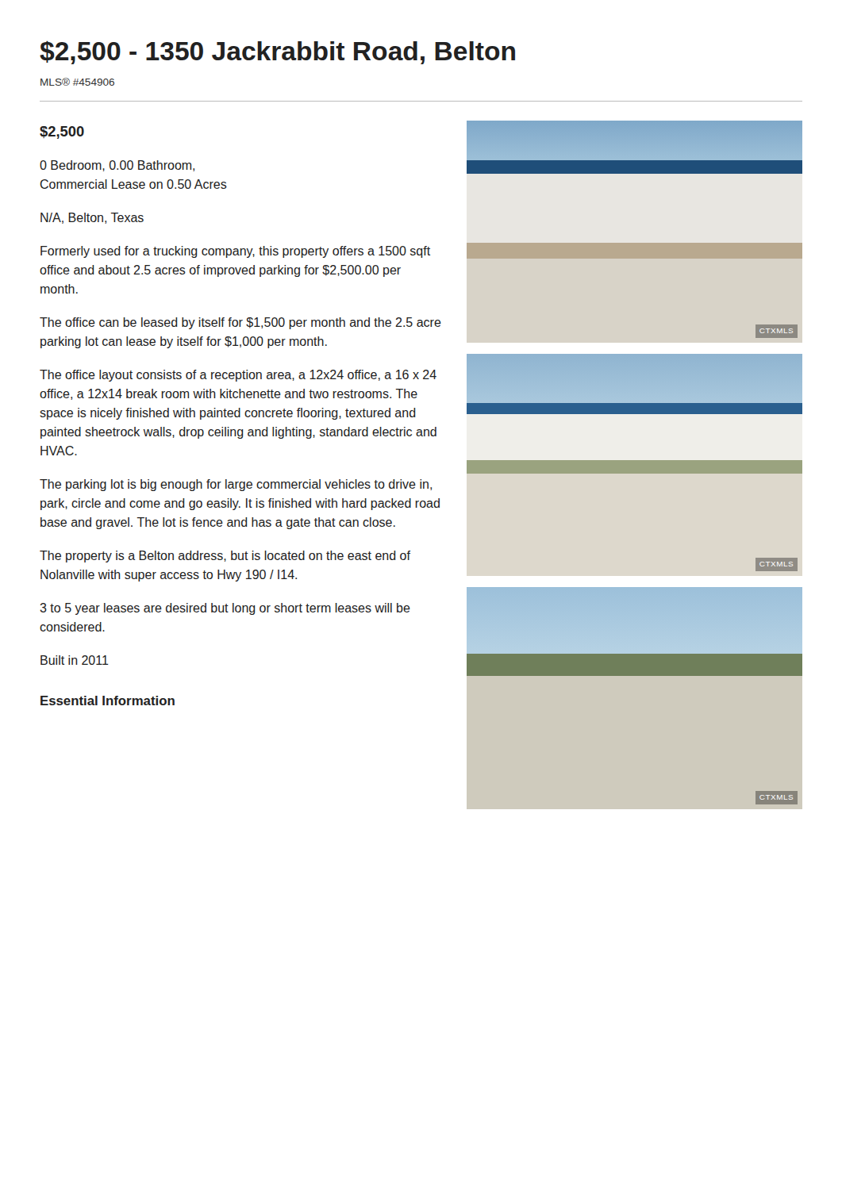$2,500 - 1350 Jackrabbit Road, Belton
MLS® #454906
$2,500
0 Bedroom, 0.00 Bathroom, Commercial Lease on 0.50 Acres
N/A, Belton, Texas
Formerly used for a trucking company, this property offers a 1500 sqft office and about 2.5 acres of improved parking for $2,500.00 per month.
The office can be leased by itself for $1,500 per month and the 2.5 acre parking lot can lease by itself for $1,000 per month.
The office layout consists of a reception area, a 12x24 office, a 16 x 24 office, a 12x14 break room with kitchenette and two restrooms. The space is nicely finished with painted concrete flooring, textured and painted sheetrock walls, drop ceiling and lighting, standard electric and HVAC.
The parking lot is big enough for large commercial vehicles to drive in, park, circle and come and go easily. It is finished with hard packed road base and gravel. The lot is fence and has a gate that can close.
The property is a Belton address, but is located on the east end of Nolanville with super access to Hwy 190 / I14.
3 to 5 year leases are desired but long or short term leases will be considered.
Built in 2011
Essential Information
CTXMLS
CTXMLS
CTXMLS